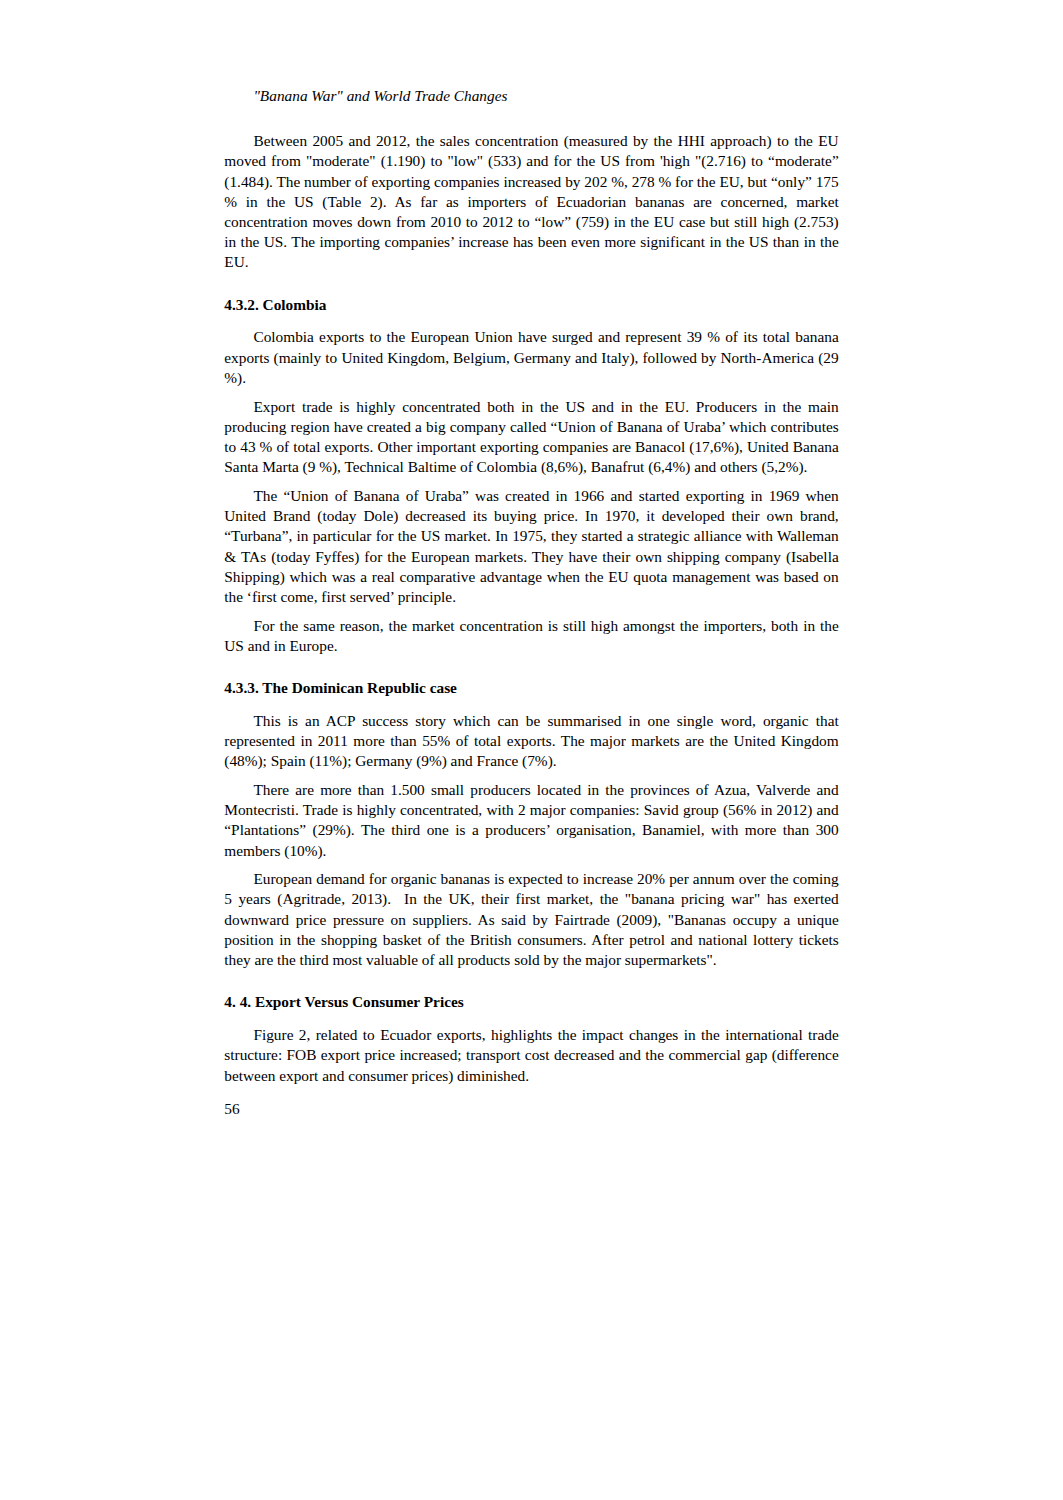"Banana War" and World Trade Changes
Between 2005 and 2012, the sales concentration (measured by the HHI approach) to the EU moved from "moderate" (1.190) to "low" (533) and for the US from 'high "(2.716) to “moderate” (1.484). The number of exporting companies increased by 202 %, 278 % for the EU, but “only” 175 % in the US (Table 2). As far as importers of Ecuadorian bananas are concerned, market concentration moves down from 2010 to 2012 to “low” (759) in the EU case but still high (2.753) in the US. The importing companies’ increase has been even more significant in the US than in the EU.
4.3.2. Colombia
Colombia exports to the European Union have surged and represent 39 % of its total banana exports (mainly to United Kingdom, Belgium, Germany and Italy), followed by North-America (29 %).
Export trade is highly concentrated both in the US and in the EU. Producers in the main producing region have created a big company called “Union of Banana of Uraba’ which contributes to 43 % of total exports. Other important exporting companies are Banacol (17,6%), United Banana Santa Marta (9 %), Technical Baltime of Colombia (8,6%), Banafrut (6,4%) and others (5,2%).
The “Union of Banana of Uraba” was created in 1966 and started exporting in 1969 when United Brand (today Dole) decreased its buying price. In 1970, it developed their own brand, “Turbana”, in particular for the US market. In 1975, they started a strategic alliance with Walleman & TAs (today Fyffes) for the European markets. They have their own shipping company (Isabella Shipping) which was a real comparative advantage when the EU quota management was based on the ‘first come, first served’ principle.
For the same reason, the market concentration is still high amongst the importers, both in the US and in Europe.
4.3.3. The Dominican Republic case
This is an ACP success story which can be summarised in one single word, organic that represented in 2011 more than 55% of total exports. The major markets are the United Kingdom (48%); Spain (11%); Germany (9%) and France (7%).
There are more than 1.500 small producers located in the provinces of Azua, Valverde and Montecristi. Trade is highly concentrated, with 2 major companies: Savid group (56% in 2012) and “Plantations” (29%). The third one is a producers’ organisation, Banamiel, with more than 300 members (10%).
European demand for organic bananas is expected to increase 20% per annum over the coming 5 years (Agritrade, 2013). In the UK, their first market, the "banana pricing war" has exerted downward price pressure on suppliers. As said by Fairtrade (2009), "Bananas occupy a unique position in the shopping basket of the British consumers. After petrol and national lottery tickets they are the third most valuable of all products sold by the major supermarkets".
4. 4. Export Versus Consumer Prices
Figure 2, related to Ecuador exports, highlights the impact changes in the international trade structure: FOB export price increased; transport cost decreased and the commercial gap (difference between export and consumer prices) diminished.
56